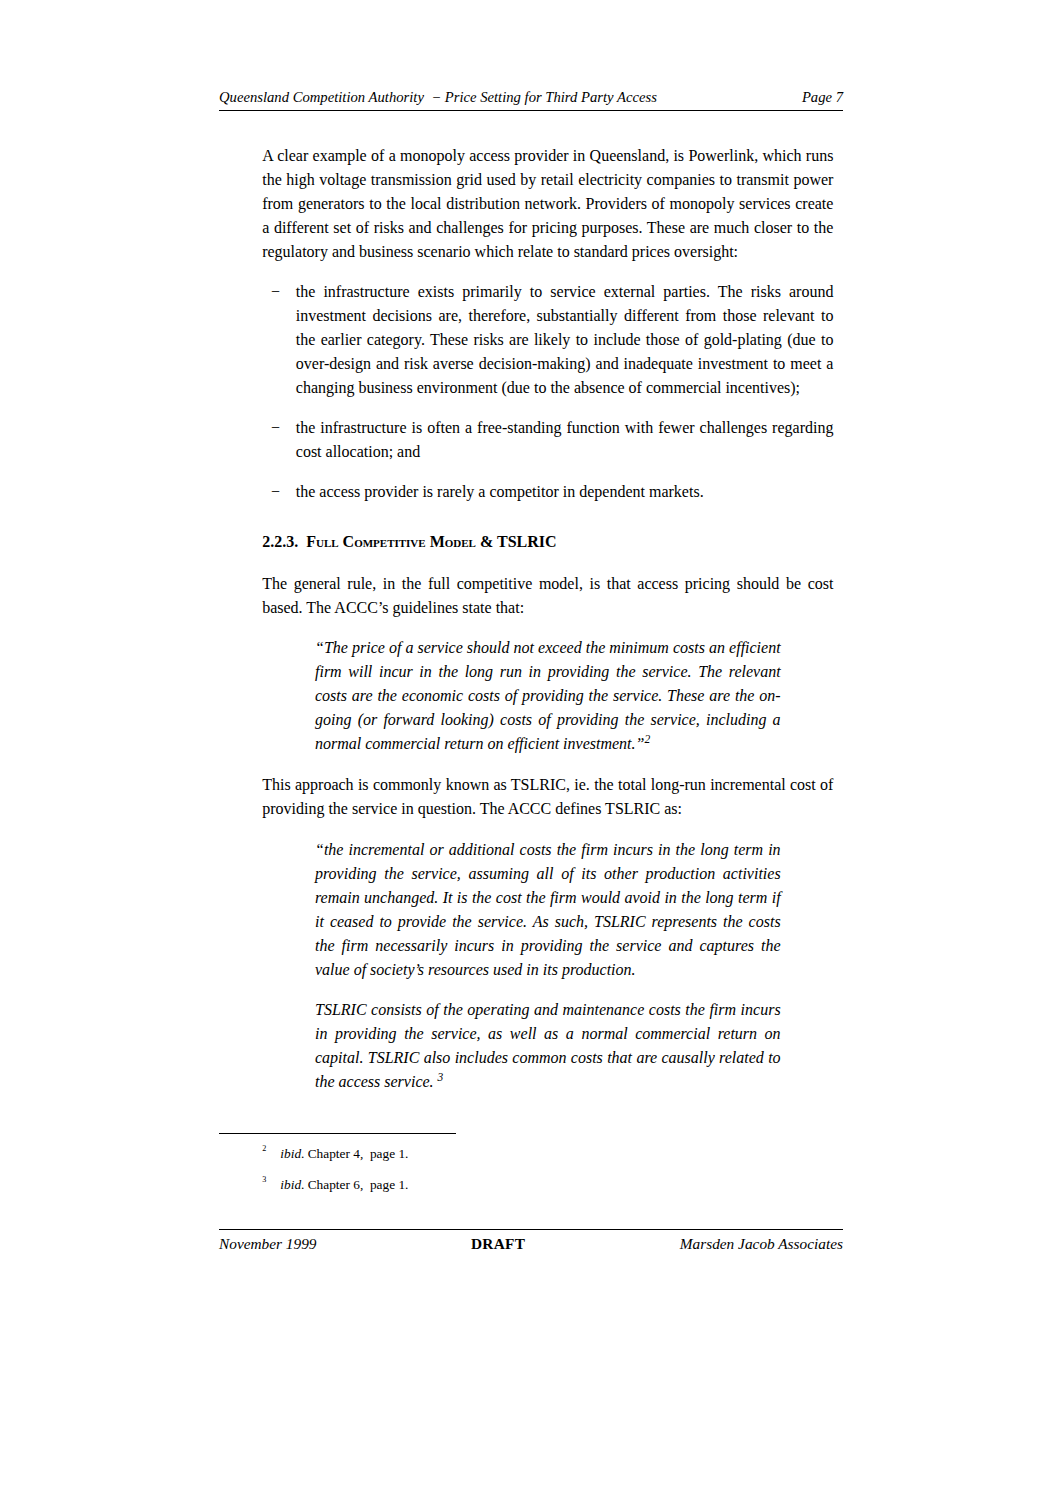Queensland Competition Authority − Price Setting for Third Party Access Page 7
A clear example of a monopoly access provider in Queensland, is Powerlink, which runs the high voltage transmission grid used by retail electricity companies to transmit power from generators to the local distribution network. Providers of monopoly services create a different set of risks and challenges for pricing purposes. These are much closer to the regulatory and business scenario which relate to standard prices oversight:
the infrastructure exists primarily to service external parties. The risks around investment decisions are, therefore, substantially different from those relevant to the earlier category. These risks are likely to include those of gold-plating (due to over-design and risk averse decision-making) and inadequate investment to meet a changing business environment (due to the absence of commercial incentives);
the infrastructure is often a free-standing function with fewer challenges regarding cost allocation; and
the access provider is rarely a competitor in dependent markets.
2.2.3. Full Competitive Model & TSLRIC
The general rule, in the full competitive model, is that access pricing should be cost based. The ACCC’s guidelines state that:
“The price of a service should not exceed the minimum costs an efficient firm will incur in the long run in providing the service. The relevant costs are the economic costs of providing the service. These are the on-going (or forward looking) costs of providing the service, including a normal commercial return on efficient investment.”2
This approach is commonly known as TSLRIC, ie. the total long-run incremental cost of providing the service in question. The ACCC defines TSLRIC as:
“the incremental or additional costs the firm incurs in the long term in providing the service, assuming all of its other production activities remain unchanged. It is the cost the firm would avoid in the long term if it ceased to provide the service. As such, TSLRIC represents the costs the firm necessarily incurs in providing the service and captures the value of society’s resources used in its production.
TSLRIC consists of the operating and maintenance costs the firm incurs in providing the service, as well as a normal commercial return on capital. TSLRIC also includes common costs that are causally related to the access service. 3
2 ibid. Chapter 4, page 1.
3 ibid. Chapter 6, page 1.
November 1999 DRAFT Marsden Jacob Associates